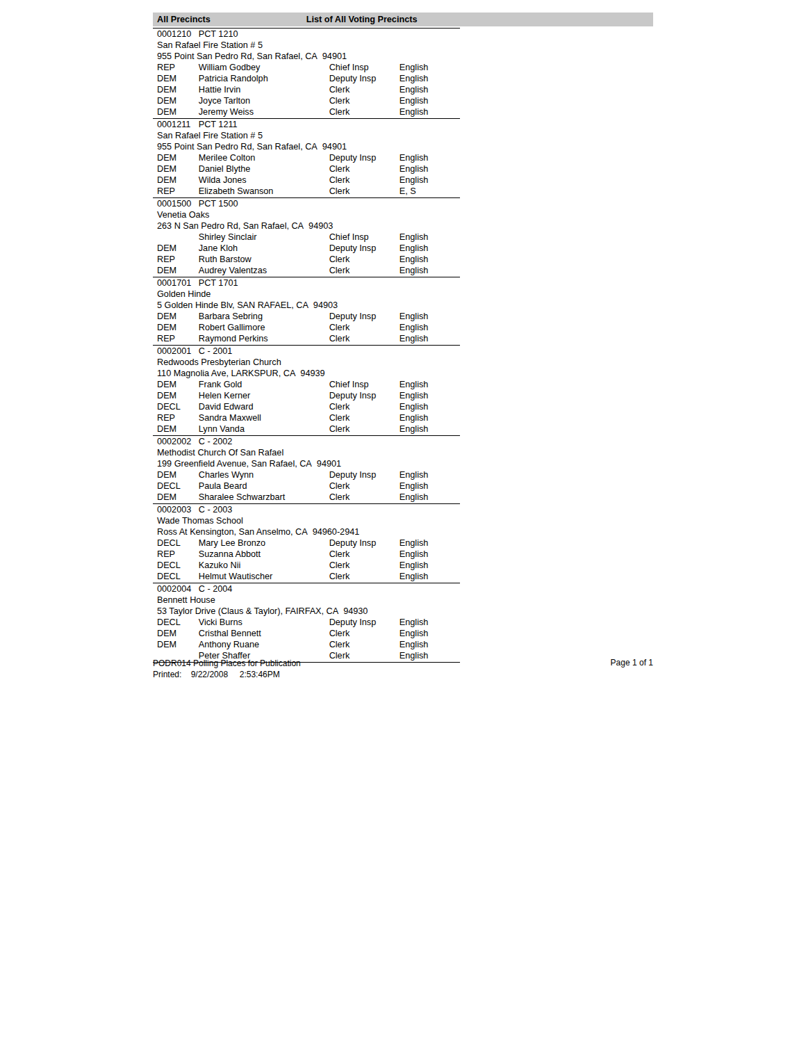All Precincts
List of All Voting Precincts
| 0001210 | PCT 1210 | | |
| San Rafael Fire Station # 5 |
| 955 Point San Pedro Rd, San Rafael, CA 94901 |
| REP | William Godbey | Chief Insp | English |
| DEM | Patricia Randolph | Deputy Insp | English |
| DEM | Hattie Irvin | Clerk | English |
| DEM | Joyce Tarlton | Clerk | English |
| DEM | Jeremy Weiss | Clerk | English |
| 0001211 | PCT 1211 | | |
| San Rafael Fire Station # 5 |
| 955 Point San Pedro Rd, San Rafael, CA 94901 |
| DEM | Merilee Colton | Deputy Insp | English |
| DEM | Daniel Blythe | Clerk | English |
| DEM | Wilda Jones | Clerk | English |
| REP | Elizabeth Swanson | Clerk | E, S |
| 0001500 | PCT 1500 | | |
| Venetia Oaks |
| 263 N San Pedro Rd, San Rafael, CA 94903 |
| | Shirley Sinclair | Chief Insp | English |
| DEM | Jane Kloh | Deputy Insp | English |
| REP | Ruth Barstow | Clerk | English |
| DEM | Audrey Valentzas | Clerk | English |
| 0001701 | PCT 1701 | | |
| Golden Hinde |
| 5 Golden Hinde Blv, SAN RAFAEL, CA 94903 |
| DEM | Barbara Sebring | Deputy Insp | English |
| DEM | Robert Gallimore | Clerk | English |
| REP | Raymond Perkins | Clerk | English |
| 0002001 | C - 2001 | | |
| Redwoods Presbyterian Church |
| 110 Magnolia Ave, LARKSPUR, CA 94939 |
| DEM | Frank Gold | Chief Insp | English |
| DEM | Helen Kerner | Deputy Insp | English |
| DECL | David Edward | Clerk | English |
| REP | Sandra Maxwell | Clerk | English |
| DEM | Lynn Vanda | Clerk | English |
| 0002002 | C - 2002 | | |
| Methodist Church Of San Rafael |
| 199 Greenfield Avenue, San Rafael, CA 94901 |
| DEM | Charles Wynn | Deputy Insp | English |
| DECL | Paula Beard | Clerk | English |
| DEM | Sharalee Schwarzbart | Clerk | English |
| 0002003 | C - 2003 | | |
| Wade Thomas School |
| Ross At Kensington, San Anselmo, CA 94960-2941 |
| DECL | Mary Lee Bronzo | Deputy Insp | English |
| REP | Suzanna Abbott | Clerk | English |
| DECL | Kazuko Nii | Clerk | English |
| DECL | Helmut Wautischer | Clerk | English |
| 0002004 | C - 2004 | | |
| Bennett House |
| 53 Taylor Drive (Claus & Taylor), FAIRFAX, CA 94930 |
| DECL | Vicki Burns | Deputy Insp | English |
| DEM | Cristhal Bennett | Clerk | English |
| DEM | Anthony Ruane | Clerk | English |
| | Peter Shaffer | Clerk | English |
PODR014 Polling Places for Publication
Printed: 9/22/2008 2:53:46PM
Page 1 of 1